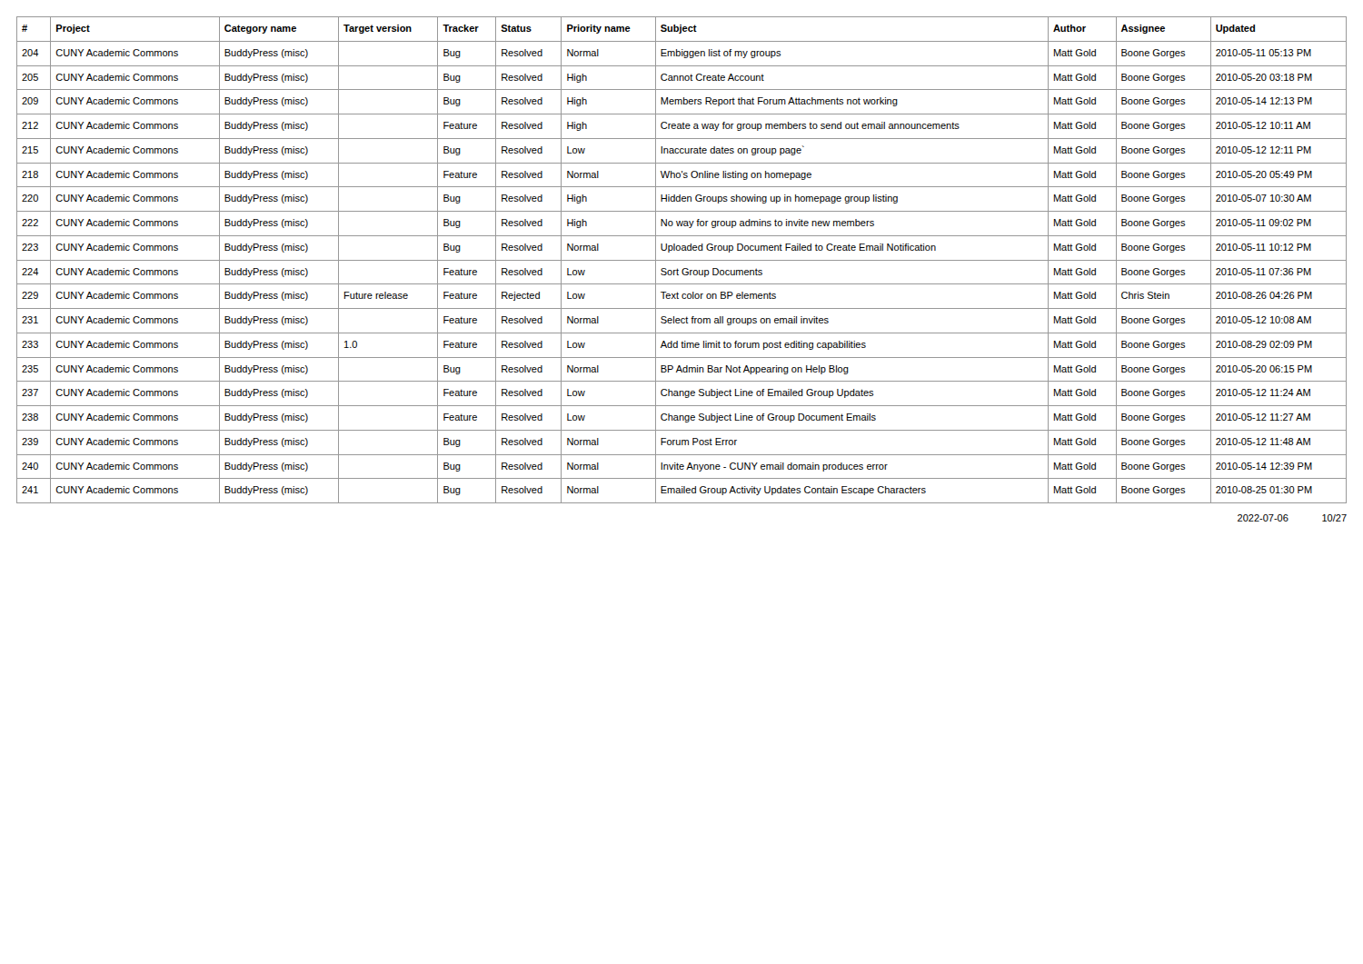Redmine-style issue listing
| # | Project | Category name | Target version | Tracker | Status | Priority name | Subject | Author | Assignee | Updated |
| --- | --- | --- | --- | --- | --- | --- | --- | --- | --- | --- |
| 204 | CUNY Academic Commons | BuddyPress (misc) | | Bug | Resolved | Normal | Embiggen list of my groups | Matt Gold | Boone Gorges | 2010-05-11 05:13 PM |
| 205 | CUNY Academic Commons | BuddyPress (misc) | | Bug | Resolved | High | Cannot Create Account | Matt Gold | Boone Gorges | 2010-05-20 03:18 PM |
| 209 | CUNY Academic Commons | BuddyPress (misc) | | Bug | Resolved | High | Members Report that Forum Attachments not working | Matt Gold | Boone Gorges | 2010-05-14 12:13 PM |
| 212 | CUNY Academic Commons | BuddyPress (misc) | | Feature | Resolved | High | Create a way for group members to send out email announcements | Matt Gold | Boone Gorges | 2010-05-12 10:11 AM |
| 215 | CUNY Academic Commons | BuddyPress (misc) | | Bug | Resolved | Low | Inaccurate dates on group page` | Matt Gold | Boone Gorges | 2010-05-12 12:11 PM |
| 218 | CUNY Academic Commons | BuddyPress (misc) | | Feature | Resolved | Normal | Who's Online listing on homepage | Matt Gold | Boone Gorges | 2010-05-20 05:49 PM |
| 220 | CUNY Academic Commons | BuddyPress (misc) | | Bug | Resolved | High | Hidden Groups showing up in homepage group listing | Matt Gold | Boone Gorges | 2010-05-07 10:30 AM |
| 222 | CUNY Academic Commons | BuddyPress (misc) | | Bug | Resolved | High | No way for group admins to invite new members | Matt Gold | Boone Gorges | 2010-05-11 09:02 PM |
| 223 | CUNY Academic Commons | BuddyPress (misc) | | Bug | Resolved | Normal | Uploaded Group Document Failed to Create Email Notification | Matt Gold | Boone Gorges | 2010-05-11 10:12 PM |
| 224 | CUNY Academic Commons | BuddyPress (misc) | | Feature | Resolved | Low | Sort Group Documents | Matt Gold | Boone Gorges | 2010-05-11 07:36 PM |
| 229 | CUNY Academic Commons | BuddyPress (misc) | Future release | Feature | Rejected | Low | Text color on BP elements | Matt Gold | Chris Stein | 2010-08-26 04:26 PM |
| 231 | CUNY Academic Commons | BuddyPress (misc) | | Feature | Resolved | Normal | Select from all groups on email invites | Matt Gold | Boone Gorges | 2010-05-12 10:08 AM |
| 233 | CUNY Academic Commons | BuddyPress (misc) | 1.0 | Feature | Resolved | Low | Add time limit to forum post editing capabilities | Matt Gold | Boone Gorges | 2010-08-29 02:09 PM |
| 235 | CUNY Academic Commons | BuddyPress (misc) | | Bug | Resolved | Normal | BP Admin Bar Not Appearing on Help Blog | Matt Gold | Boone Gorges | 2010-05-20 06:15 PM |
| 237 | CUNY Academic Commons | BuddyPress (misc) | | Feature | Resolved | Low | Change Subject Line of Emailed Group Updates | Matt Gold | Boone Gorges | 2010-05-12 11:24 AM |
| 238 | CUNY Academic Commons | BuddyPress (misc) | | Feature | Resolved | Low | Change Subject Line of Group Document Emails | Matt Gold | Boone Gorges | 2010-05-12 11:27 AM |
| 239 | CUNY Academic Commons | BuddyPress (misc) | | Bug | Resolved | Normal | Forum Post Error | Matt Gold | Boone Gorges | 2010-05-12 11:48 AM |
| 240 | CUNY Academic Commons | BuddyPress (misc) | | Bug | Resolved | Normal | Invite Anyone - CUNY email domain produces error | Matt Gold | Boone Gorges | 2010-05-14 12:39 PM |
| 241 | CUNY Academic Commons | BuddyPress (misc) | | Bug | Resolved | Normal | Emailed Group Activity Updates Contain Escape Characters | Matt Gold | Boone Gorges | 2010-08-25 01:30 PM |
2022-07-06 10/27